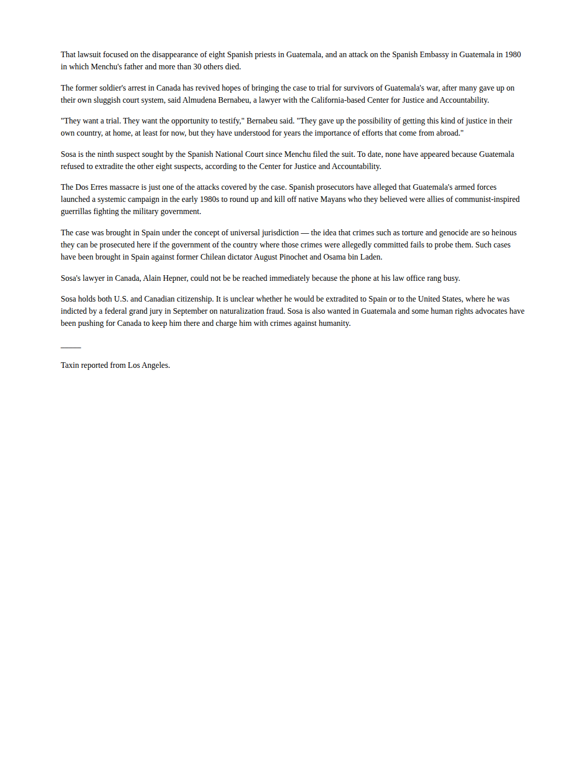That lawsuit focused on the disappearance of eight Spanish priests in Guatemala, and an attack on the Spanish Embassy in Guatemala in 1980 in which Menchu's father and more than 30 others died.
The former soldier's arrest in Canada has revived hopes of bringing the case to trial for survivors of Guatemala's war, after many gave up on their own sluggish court system, said Almudena Bernabeu, a lawyer with the California-based Center for Justice and Accountability.
"They want a trial. They want the opportunity to testify," Bernabeu said. "They gave up the possibility of getting this kind of justice in their own country, at home, at least for now, but they have understood for years the importance of efforts that come from abroad."
Sosa is the ninth suspect sought by the Spanish National Court since Menchu filed the suit. To date, none have appeared because Guatemala refused to extradite the other eight suspects, according to the Center for Justice and Accountability.
The Dos Erres massacre is just one of the attacks covered by the case. Spanish prosecutors have alleged that Guatemala's armed forces launched a systemic campaign in the early 1980s to round up and kill off native Mayans who they believed were allies of communist-inspired guerrillas fighting the military government.
The case was brought in Spain under the concept of universal jurisdiction — the idea that crimes such as torture and genocide are so heinous they can be prosecuted here if the government of the country where those crimes were allegedly committed fails to probe them. Such cases have been brought in Spain against former Chilean dictator August Pinochet and Osama bin Laden.
Sosa's lawyer in Canada, Alain Hepner, could not be be reached immediately because the phone at his law office rang busy.
Sosa holds both U.S. and Canadian citizenship. It is unclear whether he would be extradited to Spain or to the United States, where he was indicted by a federal grand jury in September on naturalization fraud. Sosa is also wanted in Guatemala and some human rights advocates have been pushing for Canada to keep him there and charge him with crimes against humanity.
_____
Taxin reported from Los Angeles.